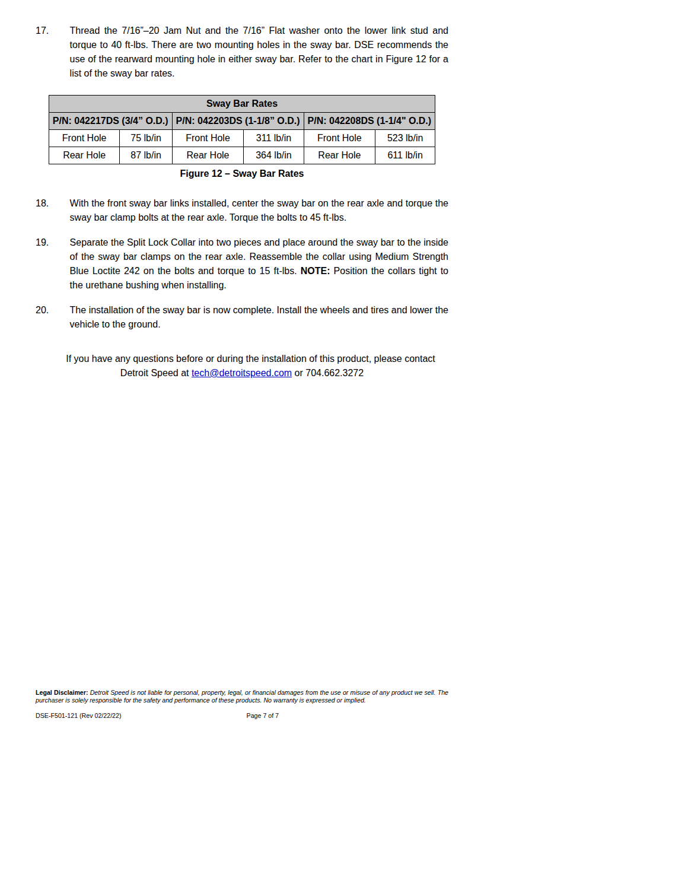17. Thread the 7/16”–20 Jam Nut and the 7/16” Flat washer onto the lower link stud and torque to 40 ft-lbs. There are two mounting holes in the sway bar. DSE recommends the use of the rearward mounting hole in either sway bar. Refer to the chart in Figure 12 for a list of the sway bar rates.
| Sway Bar Rates |
| --- |
| P/N: 042217DS (3/4” O.D.) | P/N: 042203DS (1-1/8” O.D.) | P/N: 042208DS (1-1/4" O.D.) |
| Front Hole | 75 lb/in | Front Hole | 311 lb/in | Front Hole | 523 lb/in |
| Rear Hole | 87 lb/in | Rear Hole | 364 lb/in | Rear Hole | 611 lb/in |
Figure 12 – Sway Bar Rates
18. With the front sway bar links installed, center the sway bar on the rear axle and torque the sway bar clamp bolts at the rear axle. Torque the bolts to 45 ft-lbs.
19. Separate the Split Lock Collar into two pieces and place around the sway bar to the inside of the sway bar clamps on the rear axle. Reassemble the collar using Medium Strength Blue Loctite 242 on the bolts and torque to 15 ft-lbs. NOTE: Position the collars tight to the urethane bushing when installing.
20. The installation of the sway bar is now complete. Install the wheels and tires and lower the vehicle to the ground.
If you have any questions before or during the installation of this product, please contact
Detroit Speed at tech@detroitspeed.com or 704.662.3272
Legal Disclaimer: Detroit Speed is not liable for personal, property, legal, or financial damages from the use or misuse of any product we sell. The purchaser is solely responsible for the safety and performance of these products. No warranty is expressed or implied.
DSE-F501-121 (Rev 02/22/22)
Page 7 of 7